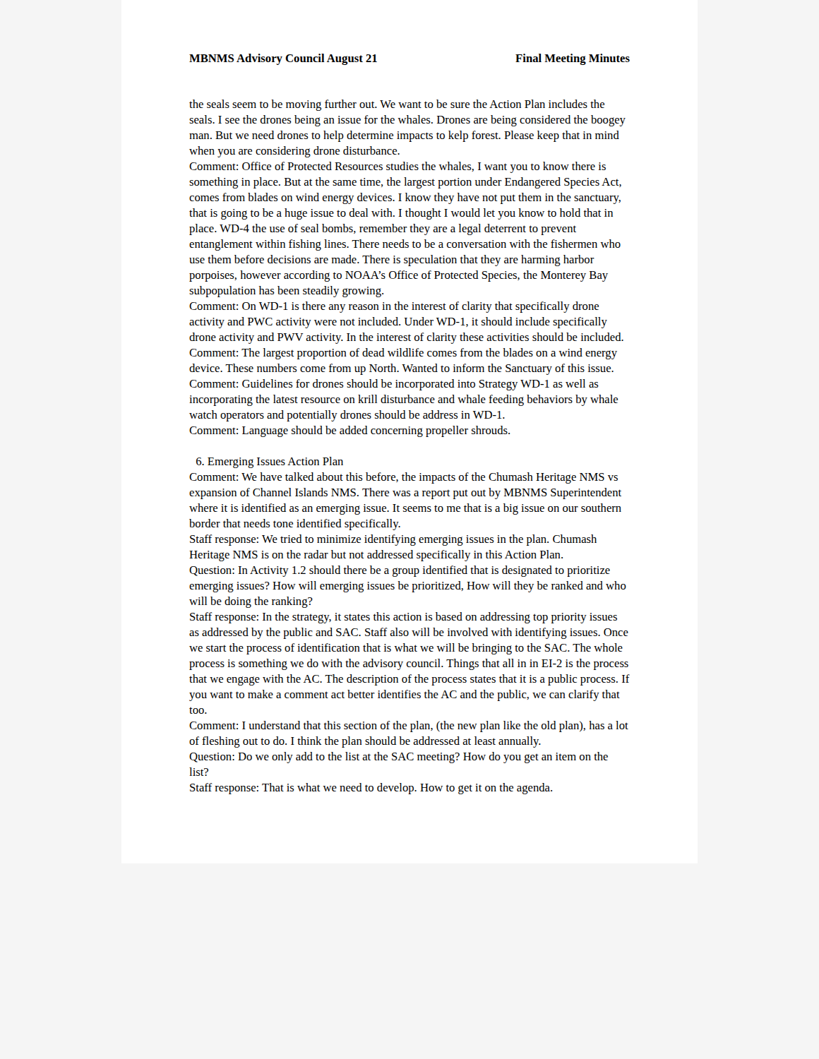MBNMS Advisory Council August 21
Final Meeting Minutes
the seals seem to be moving further out. We want to be sure the Action Plan includes the seals. I see the drones being an issue for the whales. Drones are being considered the boogey man. But we need drones to help determine impacts to kelp forest. Please keep that in mind when you are considering drone disturbance.
Comment: Office of Protected Resources studies the whales, I want you to know there is something in place. But at the same time, the largest portion under Endangered Species Act, comes from blades on wind energy devices. I know they have not put them in the sanctuary, that is going to be a huge issue to deal with. I thought I would let you know to hold that in place. WD-4 the use of seal bombs, remember they are a legal deterrent to prevent entanglement within fishing lines. There needs to be a conversation with the fishermen who use them before decisions are made. There is speculation that they are harming harbor porpoises, however according to NOAA’s Office of Protected Species, the Monterey Bay subpopulation has been steadily growing.
Comment: On WD-1 is there any reason in the interest of clarity that specifically drone activity and PWC activity were not included. Under WD-1, it should include specifically drone activity and PWV activity. In the interest of clarity these activities should be included.
Comment: The largest proportion of dead wildlife comes from the blades on a wind energy device. These numbers come from up North. Wanted to inform the Sanctuary of this issue.
Comment: Guidelines for drones should be incorporated into Strategy WD-1 as well as incorporating the latest resource on krill disturbance and whale feeding behaviors by whale watch operators and potentially drones should be address in WD-1.
Comment: Language should be added concerning propeller shrouds.
Emerging Issues Action Plan
Comment: We have talked about this before, the impacts of the Chumash Heritage NMS vs expansion of Channel Islands NMS. There was a report put out by MBNMS Superintendent where it is identified as an emerging issue. It seems to me that is a big issue on our southern border that needs tone identified specifically.
Staff response: We tried to minimize identifying emerging issues in the plan. Chumash Heritage NMS is on the radar but not addressed specifically in this Action Plan.
Question: In Activity 1.2 should there be a group identified that is designated to prioritize emerging issues? How will emerging issues be prioritized, How will they be ranked and who will be doing the ranking?
Staff response: In the strategy, it states this action is based on addressing top priority issues as addressed by the public and SAC. Staff also will be involved with identifying issues. Once we start the process of identification that is what we will be bringing to the SAC. The whole process is something we do with the advisory council. Things that all in in EI-2 is the process that we engage with the AC. The description of the process states that it is a public process. If you want to make a comment act better identifies the AC and the public, we can clarify that too.
Comment: I understand that this section of the plan, (the new plan like the old plan), has a lot of fleshing out to do. I think the plan should be addressed at least annually.
Question: Do we only add to the list at the SAC meeting? How do you get an item on the list?
Staff response: That is what we need to develop. How to get it on the agenda.